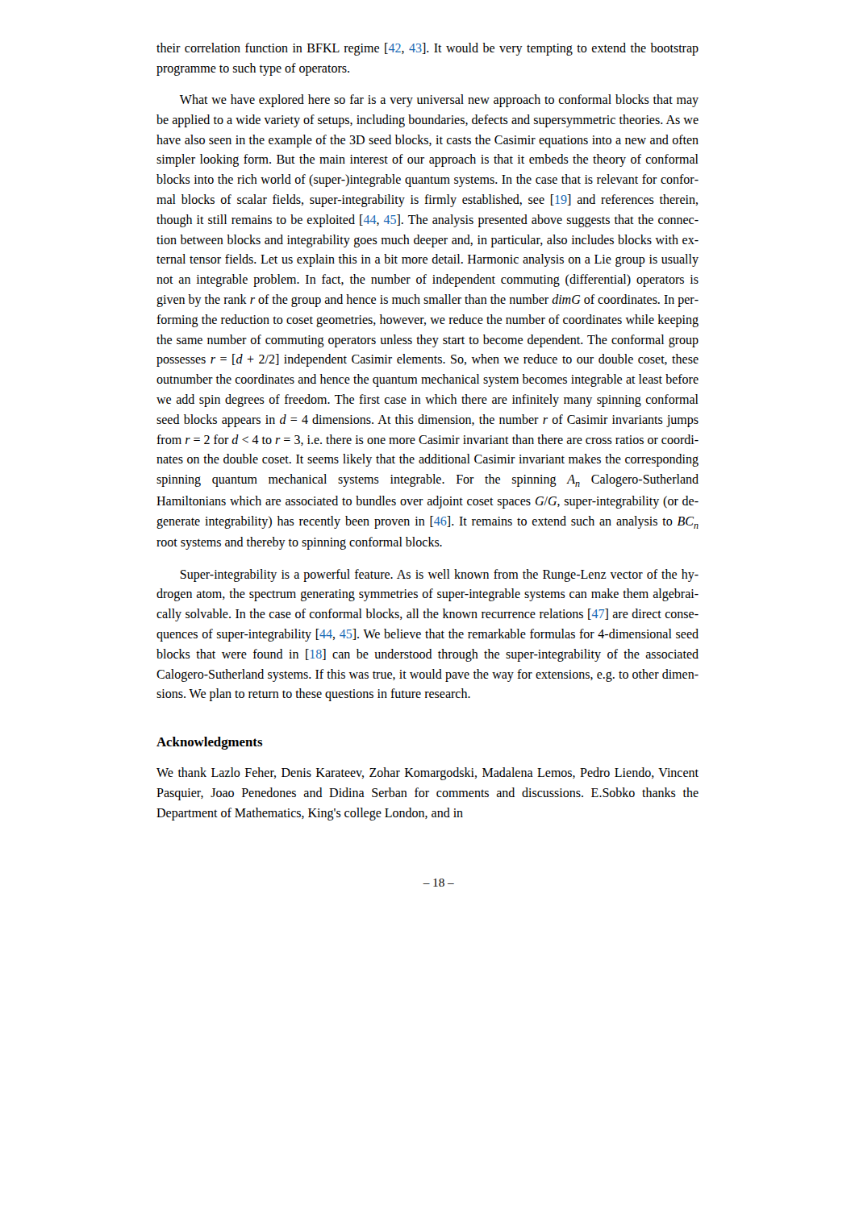their correlation function in BFKL regime [42, 43]. It would be very tempting to extend the bootstrap programme to such type of operators.
What we have explored here so far is a very universal new approach to conformal blocks that may be applied to a wide variety of setups, including boundaries, defects and supersymmetric theories. As we have also seen in the example of the 3D seed blocks, it casts the Casimir equations into a new and often simpler looking form. But the main interest of our approach is that it embeds the theory of conformal blocks into the rich world of (super-)integrable quantum systems. In the case that is relevant for conformal blocks of scalar fields, super-integrability is firmly established, see [19] and references therein, though it still remains to be exploited [44, 45]. The analysis presented above suggests that the connection between blocks and integrability goes much deeper and, in particular, also includes blocks with external tensor fields. Let us explain this in a bit more detail. Harmonic analysis on a Lie group is usually not an integrable problem. In fact, the number of independent commuting (differential) operators is given by the rank r of the group and hence is much smaller than the number dimG of coordinates. In performing the reduction to coset geometries, however, we reduce the number of coordinates while keeping the same number of commuting operators unless they start to become dependent. The conformal group possesses r = [d + 2/2] independent Casimir elements. So, when we reduce to our double coset, these outnumber the coordinates and hence the quantum mechanical system becomes integrable at least before we add spin degrees of freedom. The first case in which there are infinitely many spinning conformal seed blocks appears in d = 4 dimensions. At this dimension, the number r of Casimir invariants jumps from r = 2 for d < 4 to r = 3, i.e. there is one more Casimir invariant than there are cross ratios or coordinates on the double coset. It seems likely that the additional Casimir invariant makes the corresponding spinning quantum mechanical systems integrable. For the spinning An Calogero-Sutherland Hamiltonians which are associated to bundles over adjoint coset spaces G/G, super-integrability (or degenerate integrability) has recently been proven in [46]. It remains to extend such an analysis to BCn root systems and thereby to spinning conformal blocks.
Super-integrability is a powerful feature. As is well known from the Runge-Lenz vector of the hydrogen atom, the spectrum generating symmetries of super-integrable systems can make them algebraically solvable. In the case of conformal blocks, all the known recurrence relations [47] are direct consequences of super-integrability [44, 45]. We believe that the remarkable formulas for 4-dimensional seed blocks that were found in [18] can be understood through the super-integrability of the associated Calogero-Sutherland systems. If this was true, it would pave the way for extensions, e.g. to other dimensions. We plan to return to these questions in future research.
Acknowledgments
We thank Lazlo Feher, Denis Karateev, Zohar Komargodski, Madalena Lemos, Pedro Liendo, Vincent Pasquier, Joao Penedones and Didina Serban for comments and discussions. E.Sobko thanks the Department of Mathematics, King's college London, and in
– 18 –